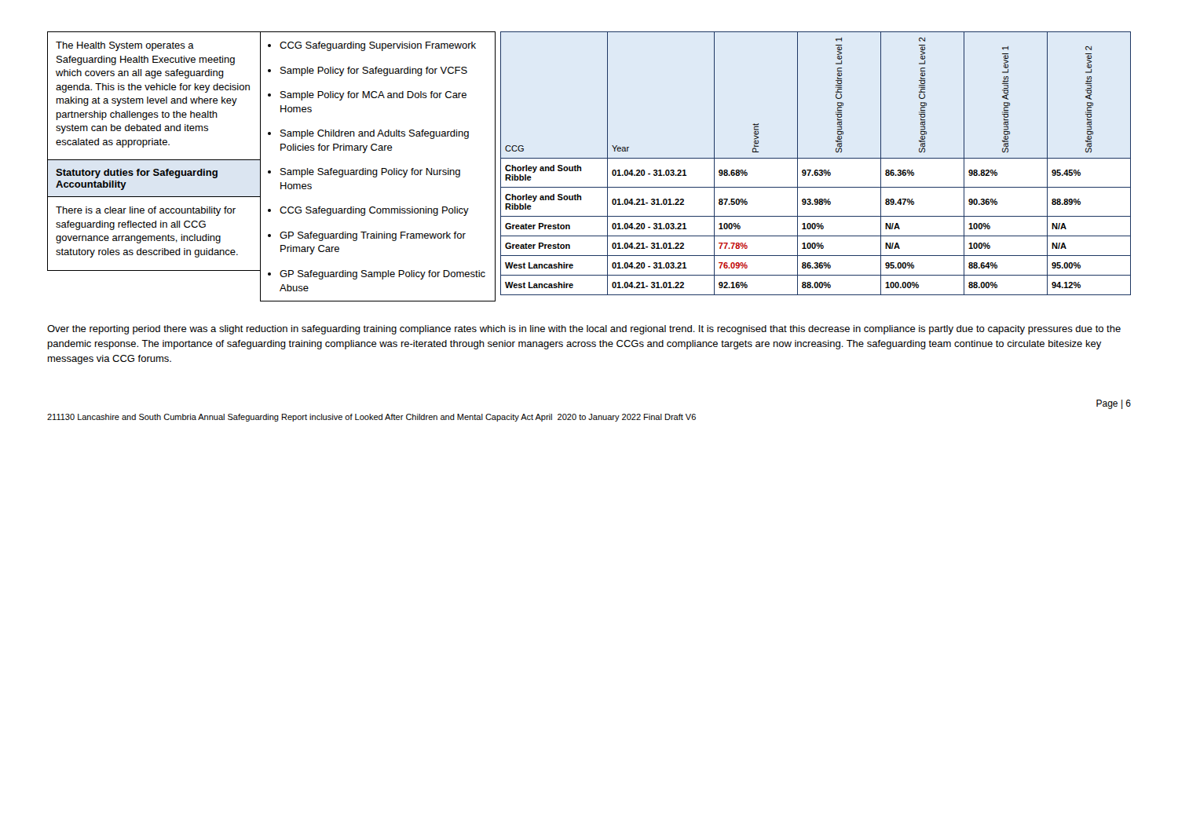The Health System operates a Safeguarding Health Executive meeting which covers an all age safeguarding agenda. This is the vehicle for key decision making at a system level and where key partnership challenges to the health system can be debated and items escalated as appropriate.
Statutory duties for Safeguarding Accountability
There is a clear line of accountability for safeguarding reflected in all CCG governance arrangements, including statutory roles as described in guidance.
CCG Safeguarding Supervision Framework
Sample Policy for Safeguarding for VCFS
Sample Policy for MCA and Dols for Care Homes
Sample Children and Adults Safeguarding Policies for Primary Care
Sample Safeguarding Policy for Nursing Homes
CCG Safeguarding Commissioning Policy
GP Safeguarding Training Framework for Primary Care
GP Safeguarding Sample Policy for Domestic Abuse
| CCG | Year | Prevent | Safeguarding Children Level 1 | Safeguarding Children Level 2 | Safeguarding Adults Level 1 | Safeguarding Adults Level 2 |
| --- | --- | --- | --- | --- | --- | --- |
| Chorley and South Ribble | 01.04.20 - 31.03.21 | 98.68% | 97.63% | 86.36% | 98.82% | 95.45% |
| Chorley and South Ribble | 01.04.21- 31.01.22 | 87.50% | 93.98% | 89.47% | 90.36% | 88.89% |
| Greater Preston | 01.04.20 - 31.03.21 | 100% | 100% | N/A | 100% | N/A |
| Greater Preston | 01.04.21- 31.01.22 | 77.78% | 100% | N/A | 100% | N/A |
| West Lancashire | 01.04.20 - 31.03.21 | 76.09% | 86.36% | 95.00% | 88.64% | 95.00% |
| West Lancashire | 01.04.21- 31.01.22 | 92.16% | 88.00% | 100.00% | 88.00% | 94.12% |
Over the reporting period there was a slight reduction in safeguarding training compliance rates which is in line with the local and regional trend. It is recognised that this decrease in compliance is partly due to capacity pressures due to the pandemic response. The importance of safeguarding training compliance was re-iterated through senior managers across the CCGs and compliance targets are now increasing. The safeguarding team continue to circulate bitesize key messages via CCG forums.
Page | 6
211130 Lancashire and South Cumbria Annual Safeguarding Report inclusive of Looked After Children and Mental Capacity Act April 2020 to January 2022 Final Draft V6